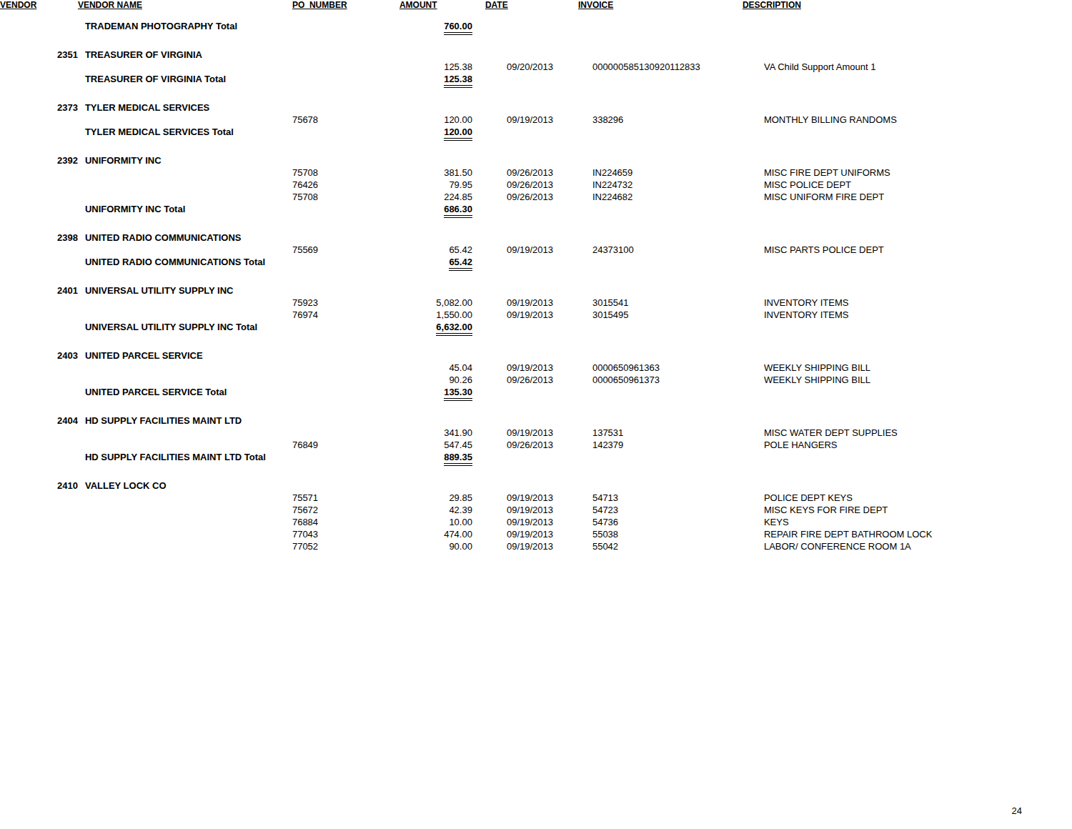| VENDOR | VENDOR NAME | PO_NUMBER | AMOUNT | DATE | INVOICE | DESCRIPTION |
| --- | --- | --- | --- | --- | --- | --- |
| | TRADEMAN PHOTOGRAPHY Total | | 760.00 | | | |
| 2351 | TREASURER OF VIRGINIA | | | | | |
| | | | 125.38 | 09/20/2013 | 000000585130920112833 | VA Child Support Amount 1 |
| | TREASURER OF VIRGINIA Total | | 125.38 | | | |
| 2373 | TYLER MEDICAL SERVICES | | | | | |
| | | 75678 | 120.00 | 09/19/2013 | 338296 | MONTHLY BILLING RANDOMS |
| | TYLER MEDICAL SERVICES Total | | 120.00 | | | |
| 2392 | UNIFORMITY INC | | | | | |
| | | 75708 | 381.50 | 09/26/2013 | IN224659 | MISC FIRE DEPT UNIFORMS |
| | | 76426 | 79.95 | 09/26/2013 | IN224732 | MISC POLICE DEPT |
| | | 75708 | 224.85 | 09/26/2013 | IN224682 | MISC UNIFORM FIRE DEPT |
| | UNIFORMITY INC Total | | 686.30 | | | |
| 2398 | UNITED RADIO COMMUNICATIONS | | | | | |
| | | 75569 | 65.42 | 09/19/2013 | 24373100 | MISC PARTS POLICE DEPT |
| | UNITED RADIO COMMUNICATIONS Total | | 65.42 | | | |
| 2401 | UNIVERSAL UTILITY SUPPLY INC | | | | | |
| | | 75923 | 5,082.00 | 09/19/2013 | 3015541 | INVENTORY ITEMS |
| | | 76974 | 1,550.00 | 09/19/2013 | 3015495 | INVENTORY ITEMS |
| | UNIVERSAL UTILITY SUPPLY INC Total | | 6,632.00 | | | |
| 2403 | UNITED PARCEL SERVICE | | | | | |
| | | | 45.04 | 09/19/2013 | 0000650961363 | WEEKLY SHIPPING BILL |
| | | | 90.26 | 09/26/2013 | 0000650961373 | WEEKLY SHIPPING BILL |
| | UNITED PARCEL SERVICE Total | | 135.30 | | | |
| 2404 | HD SUPPLY FACILITIES MAINT LTD | | | | | |
| | | | 341.90 | 09/19/2013 | 137531 | MISC WATER DEPT SUPPLIES |
| | | 76849 | 547.45 | 09/26/2013 | 142379 | POLE HANGERS |
| | HD SUPPLY FACILITIES MAINT LTD Total | | 889.35 | | | |
| 2410 | VALLEY LOCK CO | | | | | |
| | | 75571 | 29.85 | 09/19/2013 | 54713 | POLICE DEPT KEYS |
| | | 75672 | 42.39 | 09/19/2013 | 54723 | MISC KEYS FOR FIRE DEPT |
| | | 76884 | 10.00 | 09/19/2013 | 54736 | KEYS |
| | | 77043 | 474.00 | 09/19/2013 | 55038 | REPAIR FIRE DEPT BATHROOM LOCK |
| | | 77052 | 90.00 | 09/19/2013 | 55042 | LABOR/ CONFERENCE ROOM 1A |
24